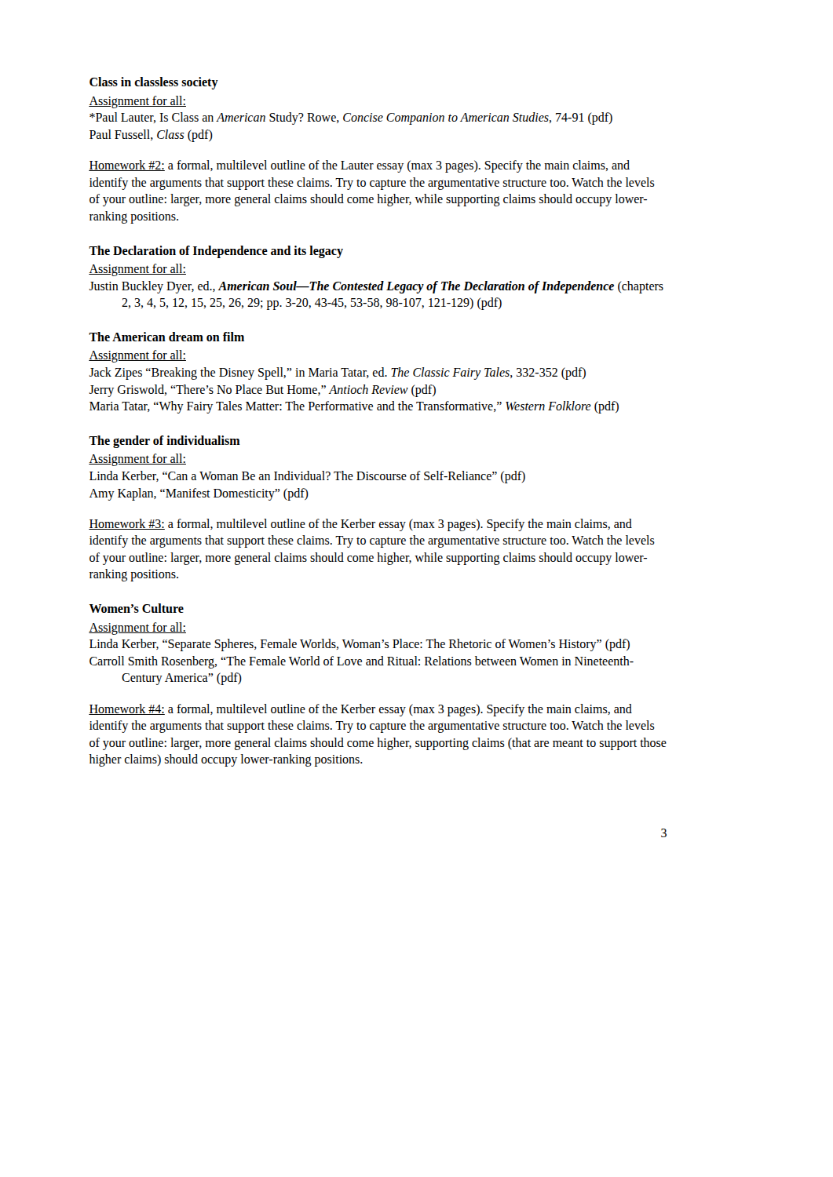Class in classless society
Assignment for all:
*Paul Lauter, Is Class an American Study? Rowe, Concise Companion to American Studies, 74-91 (pdf)
Paul Fussell, Class (pdf)
Homework #2: a formal, multilevel outline of the Lauter essay (max 3 pages). Specify the main claims, and identify the arguments that support these claims. Try to capture the argumentative structure too. Watch the levels of your outline: larger, more general claims should come higher, while supporting claims should occupy lower-ranking positions.
The Declaration of Independence and its legacy
Assignment for all:
Justin Buckley Dyer, ed., American Soul—The Contested Legacy of The Declaration of Independence (chapters 2, 3, 4, 5, 12, 15, 25, 26, 29; pp. 3-20, 43-45, 53-58, 98-107, 121-129) (pdf)
The American dream on film
Assignment for all:
Jack Zipes “Breaking the Disney Spell,” in Maria Tatar, ed. The Classic Fairy Tales, 332-352 (pdf)
Jerry Griswold, “There’s No Place But Home,” Antioch Review (pdf)
Maria Tatar, “Why Fairy Tales Matter: The Performative and the Transformative,” Western Folklore (pdf)
The gender of individualism
Assignment for all:
Linda Kerber, “Can a Woman Be an Individual? The Discourse of Self-Reliance” (pdf)
Amy Kaplan, “Manifest Domesticity” (pdf)
Homework #3: a formal, multilevel outline of the Kerber essay (max 3 pages). Specify the main claims, and identify the arguments that support these claims. Try to capture the argumentative structure too. Watch the levels of your outline: larger, more general claims should come higher, while supporting claims should occupy lower-ranking positions.
Women’s Culture
Assignment for all:
Linda Kerber, “Separate Spheres, Female Worlds, Woman’s Place: The Rhetoric of Women’s History” (pdf)
Carroll Smith Rosenberg, “The Female World of Love and Ritual: Relations between Women in Nineteenth-Century America” (pdf)
Homework #4: a formal, multilevel outline of the Kerber essay (max 3 pages). Specify the main claims, and identify the arguments that support these claims. Try to capture the argumentative structure too. Watch the levels of your outline: larger, more general claims should come higher, supporting claims (that are meant to support those higher claims) should occupy lower-ranking positions.
3